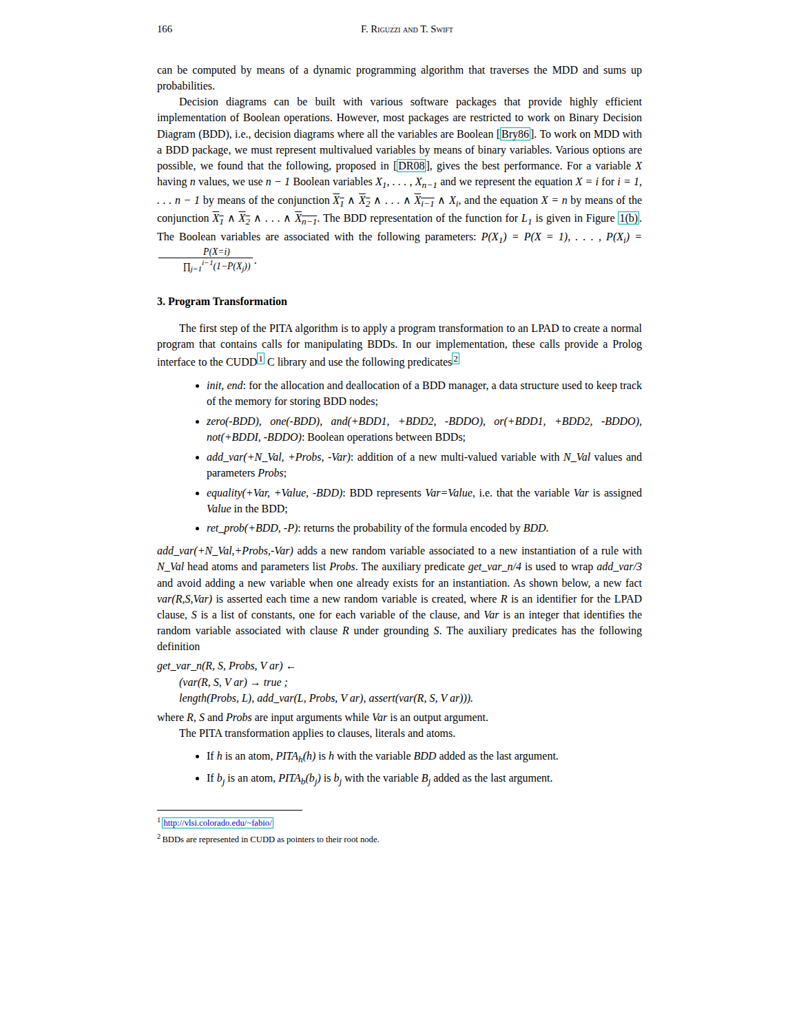166 F. Riguzzi and T. Swift
can be computed by means of a dynamic programming algorithm that traverses the MDD and sums up probabilities.
Decision diagrams can be built with various software packages that provide highly efficient implementation of Boolean operations. However, most packages are restricted to work on Binary Decision Diagram (BDD), i.e., decision diagrams where all the variables are Boolean [Bry86]. To work on MDD with a BDD package, we must represent multivalued variables by means of binary variables. Various options are possible, we found that the following, proposed in [DR08], gives the best performance. For a variable X having n values, we use n − 1 Boolean variables X1, . . . , Xn−1 and we represent the equation X = i for i = 1, . . . n − 1 by means of the conjunction X1 ∧ X2 ∧ . . . ∧ Xi−1 ∧ Xi, and the equation X = n by means of the conjunction X1 ∧ X2 ∧ . . . ∧ Xn−1. The BDD representation of the function for L1 is given in Figure 1(b). The Boolean variables are associated with the following parameters: P(X1) = P(X = 1), . . . , P(Xi) = P(X=i)∏j=1i−1(1−P(Xj)).
3. Program Transformation
The first step of the PITA algorithm is to apply a program transformation to an LPAD to create a normal program that contains calls for manipulating BDDs. In our implementation, these calls provide a Prolog interface to the CUDD1 C library and use the following predicates2
init, end: for the allocation and deallocation of a BDD manager, a data structure used to keep track of the memory for storing BDD nodes;
zero(-BDD), one(-BDD), and(+BDD1, +BDD2, -BDDO), or(+BDD1, +BDD2, -BDDO), not(+BDDI, -BDDO): Boolean operations between BDDs;
add_var(+N_Val, +Probs, -Var): addition of a new multi-valued variable with N_Val values and parameters Probs;
equality(+Var, +Value, -BDD): BDD represents Var=Value, i.e. that the variable Var is assigned Value in the BDD;
ret_prob(+BDD, -P): returns the probability of the formula encoded by BDD.
add_var(+N_Val,+Probs,-Var) adds a new random variable associated to a new instantiation of a rule with N_Val head atoms and parameters list Probs. The auxiliary predicate get_var_n/4 is used to wrap add_var/3 and avoid adding a new variable when one already exists for an instantiation. As shown below, a new fact var(R,S,Var) is asserted each time a new random variable is created, where R is an identifier for the LPAD clause, S is a list of constants, one for each variable of the clause, and Var is an integer that identifies the random variable associated with clause R under grounding S. The auxiliary predicates has the following definition
get_var_n(R, S, Probs, V ar) ← (var(R, S, V ar) → true ; length(Probs, L), add_var(L, Probs, V ar), assert(var(R, S, V ar))).
where R, S and Probs are input arguments while Var is an output argument.
The PITA transformation applies to clauses, literals and atoms.
If h is an atom, PITAh(h) is h with the variable BDD added as the last argument.
If bj is an atom, PITAb(bj) is bj with the variable Bj added as the last argument.
1http://vlsi.colorado.edu/~fabio/
2BDDs are represented in CUDD as pointers to their root node.